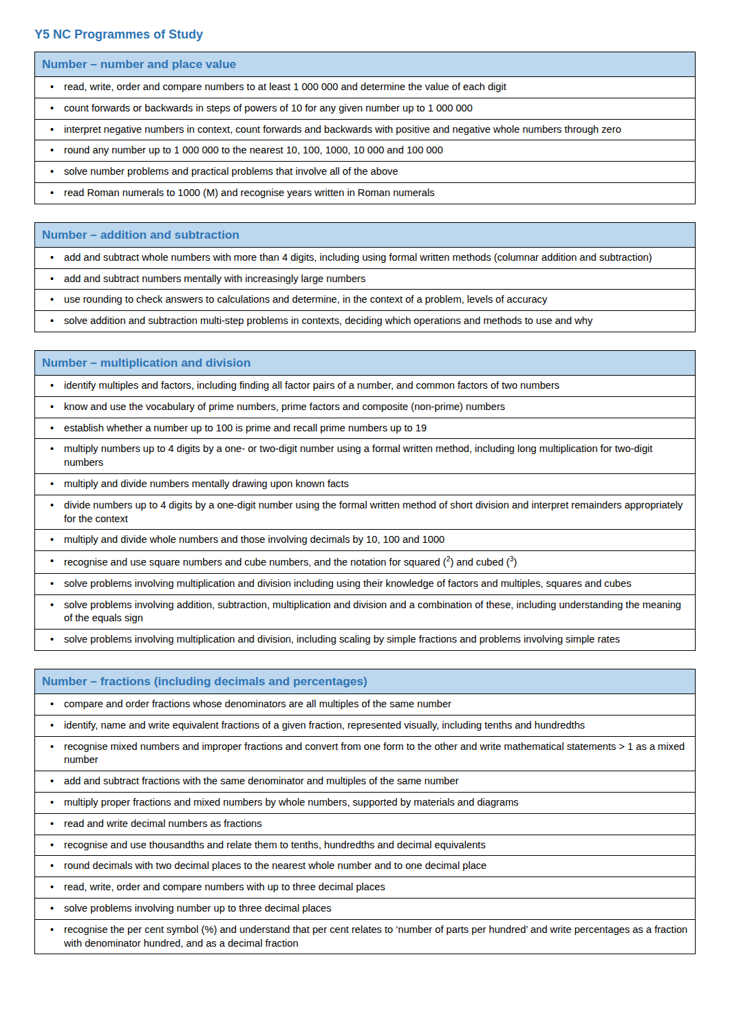Y5 NC Programmes of Study
Number – number and place value
read, write, order and compare numbers to at least 1 000 000 and determine the value of each digit
count forwards or backwards in steps of powers of 10 for any given number up to 1 000 000
interpret negative numbers in context, count forwards and backwards with positive and negative whole numbers through zero
round any number up to 1 000 000 to the nearest 10, 100, 1000, 10 000 and 100 000
solve number problems and practical problems that involve all of the above
read Roman numerals to 1000 (M) and recognise years written in Roman numerals
Number – addition and subtraction
add and subtract whole numbers with more than 4 digits, including using formal written methods (columnar addition and subtraction)
add and subtract numbers mentally with increasingly large numbers
use rounding to check answers to calculations and determine, in the context of a problem, levels of accuracy
solve addition and subtraction multi-step problems in contexts, deciding which operations and methods to use and why
Number – multiplication and division
identify multiples and factors, including finding all factor pairs of a number, and common factors of two numbers
know and use the vocabulary of prime numbers, prime factors and composite (non-prime) numbers
establish whether a number up to 100 is prime and recall prime numbers up to 19
multiply numbers up to 4 digits by a one- or two-digit number using a formal written method, including long multiplication for two-digit numbers
multiply and divide numbers mentally drawing upon known facts
divide numbers up to 4 digits by a one-digit number using the formal written method of short division and interpret remainders appropriately for the context
multiply and divide whole numbers and those involving decimals by 10, 100 and 1000
recognise and use square numbers and cube numbers, and the notation for squared (2) and cubed (3)
solve problems involving multiplication and division including using their knowledge of factors and multiples, squares and cubes
solve problems involving addition, subtraction, multiplication and division and a combination of these, including understanding the meaning of the equals sign
solve problems involving multiplication and division, including scaling by simple fractions and problems involving simple rates
Number – fractions (including decimals and percentages)
compare and order fractions whose denominators are all multiples of the same number
identify, name and write equivalent fractions of a given fraction, represented visually, including tenths and hundredths
recognise mixed numbers and improper fractions and convert from one form to the other and write mathematical statements > 1 as a mixed number
add and subtract fractions with the same denominator and multiples of the same number
multiply proper fractions and mixed numbers by whole numbers, supported by materials and diagrams
read and write decimal numbers as fractions
recognise and use thousandths and relate them to tenths, hundredths and decimal equivalents
round decimals with two decimal places to the nearest whole number and to one decimal place
read, write, order and compare numbers with up to three decimal places
solve problems involving number up to three decimal places
recognise the per cent symbol (%) and understand that per cent relates to ‘number of parts per hundred’ and write percentages as a fraction with denominator hundred, and as a decimal fraction